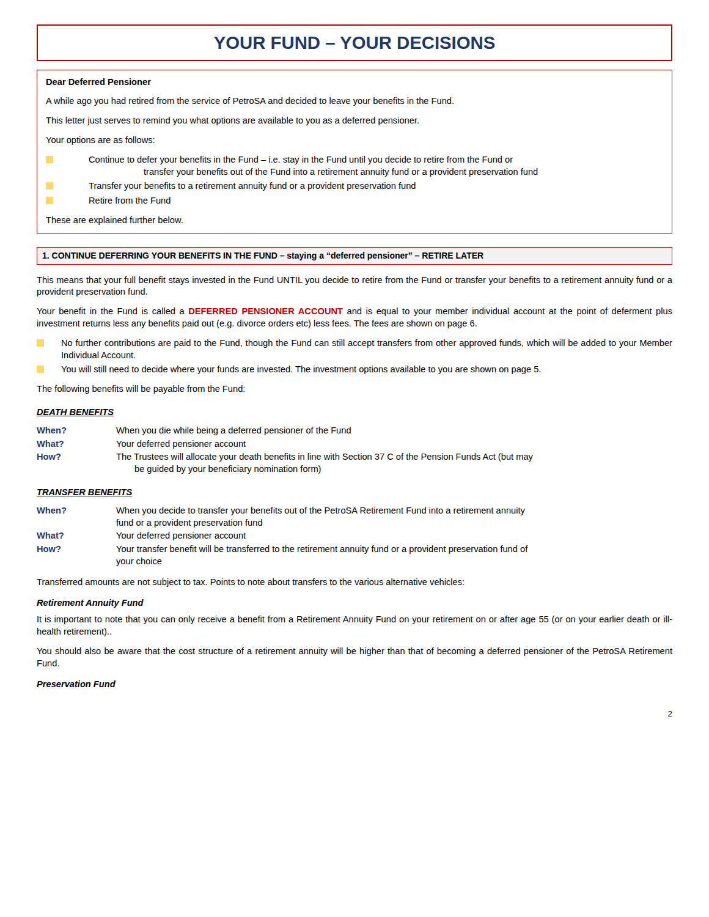YOUR FUND – YOUR DECISIONS
Dear Deferred Pensioner
A while ago you had retired from the service of PetroSA and decided to leave your benefits in the Fund.
This letter just serves to remind you what options are available to you as a deferred pensioner.
Your options are as follows:
Continue to defer your benefits in the Fund – i.e. stay in the Fund until you decide to retire from the Fund or transfer your benefits out of the Fund into a retirement annuity fund or a provident preservation fund
Transfer your benefits to a retirement annuity fund or a provident preservation fund
Retire from the Fund
These are explained further below.
1. CONTINUE DEFERRING YOUR BENEFITS IN THE FUND – staying a “deferred pensioner” – RETIRE LATER
This means that your full benefit stays invested in the Fund UNTIL you decide to retire from the Fund or transfer your benefits to a retirement annuity fund or a provident preservation fund.
Your benefit in the Fund is called a DEFERRED PENSIONER ACCOUNT and is equal to your member individual account at the point of deferment plus investment returns less any benefits paid out (e.g. divorce orders etc) less fees. The fees are shown on page 6.
No further contributions are paid to the Fund, though the Fund can still accept transfers from other approved funds, which will be added to your Member Individual Account.
You will still need to decide where your funds are invested. The investment options available to you are shown on page 5.
The following benefits will be payable from the Fund:
DEATH BENEFITS
When?
When you die while being a deferred pensioner of the Fund
What?
Your deferred pensioner account
How?
The Trustees will allocate your death benefits in line with Section 37 C of the Pension Funds Act (but may be guided by your beneficiary nomination form)
TRANSFER BENEFITS
When?
When you decide to transfer your benefits out of the PetroSA Retirement Fund into a retirement annuity fund or a provident preservation fund
What?
Your deferred pensioner account
How?
Your transfer benefit will be transferred to the retirement annuity fund or a provident preservation fund of your choice
Transferred amounts are not subject to tax. Points to note about transfers to the various alternative vehicles:
Retirement Annuity Fund
It is important to note that you can only receive a benefit from a Retirement Annuity Fund on your retirement on or after age 55 (or on your earlier death or ill-health retirement)..
You should also be aware that the cost structure of a retirement annuity will be higher than that of becoming a deferred pensioner of the PetroSA Retirement Fund.
Preservation Fund
2